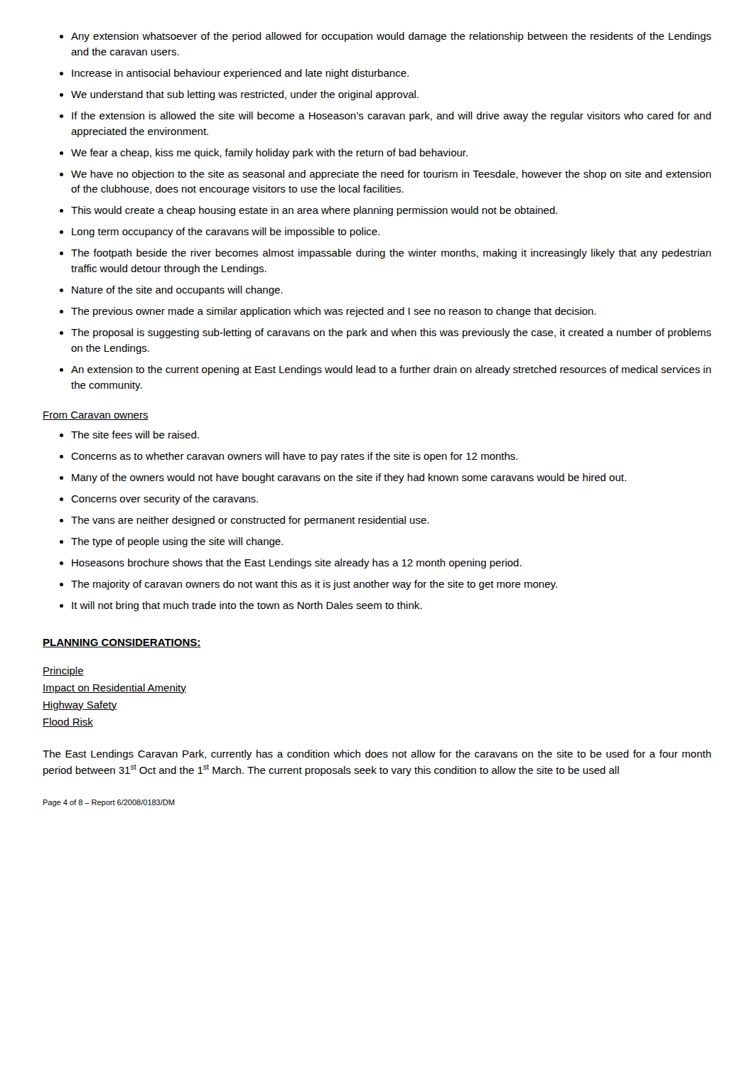Any extension whatsoever of the period allowed for occupation would damage the relationship between the residents of the Lendings and the caravan users.
Increase in antisocial behaviour experienced and late night disturbance.
We understand that sub letting was restricted, under the original approval.
If the extension is allowed the site will become a Hoseason’s caravan park, and will drive away the regular visitors who cared for and appreciated the environment.
We fear a cheap, kiss me quick, family holiday park with the return of bad behaviour.
We have no objection to the site as seasonal and appreciate the need for tourism in Teesdale, however the shop on site and extension of the clubhouse, does not encourage visitors to use the local facilities.
This would create a cheap housing estate in an area where planning permission would not be obtained.
Long term occupancy of the caravans will be impossible to police.
The footpath beside the river becomes almost impassable during the winter months, making it increasingly likely that any pedestrian traffic would detour through the Lendings.
Nature of the site and occupants will change.
The previous owner made a similar application which was rejected and I see no reason to change that decision.
The proposal is suggesting sub-letting of caravans on the park and when this was previously the case, it created a number of problems on the Lendings.
An extension to the current opening at East Lendings would lead to a further drain on already stretched resources of medical services in the community.
From Caravan owners
The site fees will be raised.
Concerns as to whether caravan owners will have to pay rates if the site is open for 12 months.
Many of the owners would not have bought caravans on the site if they had known some caravans would be hired out.
Concerns over security of the caravans.
The vans are neither designed or constructed for permanent residential use.
The type of people using the site will change.
Hoseasons brochure shows that the East Lendings site already has a 12 month opening period.
The majority of caravan owners do not want this as it is just another way for the site to get more money.
It will not bring that much trade into the town as North Dales seem to think.
PLANNING CONSIDERATIONS:
Principle Impact on Residential Amenity Highway Safety Flood Risk
The East Lendings Caravan Park, currently has a condition which does not allow for the caravans on the site to be used for a four month period between 31st Oct and the 1st March. The current proposals seek to vary this condition to allow the site to be used all
Page 4 of 8 – Report 6/2008/0183/DM